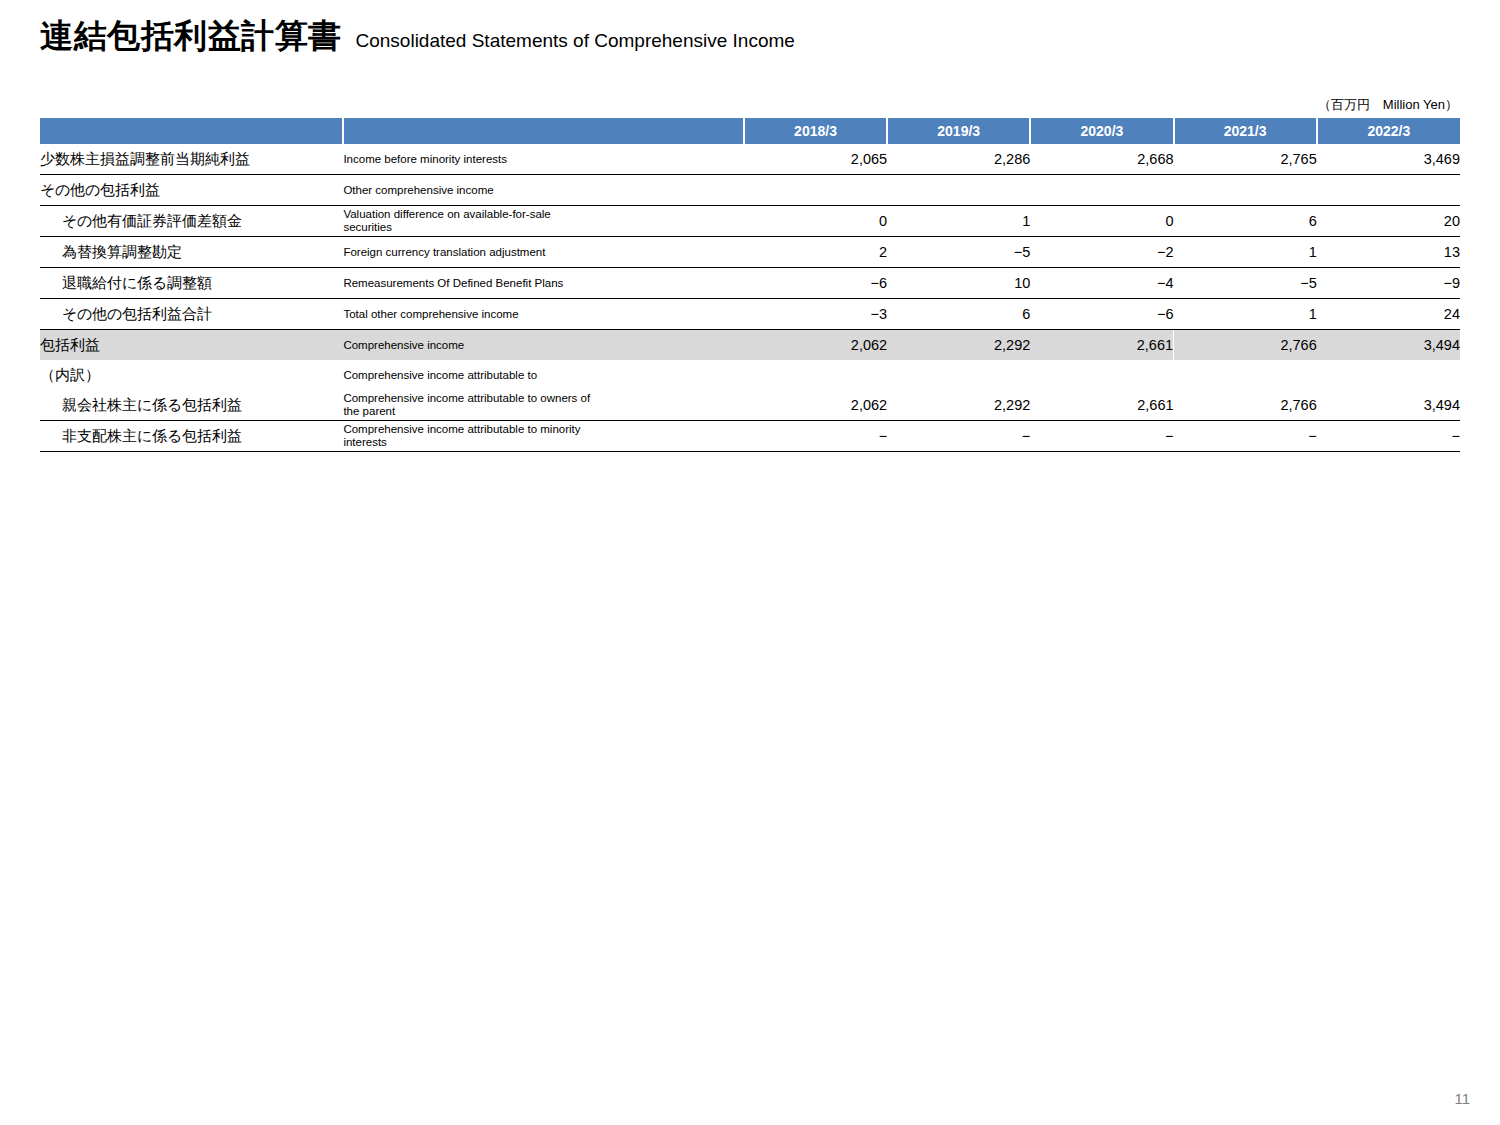連結包括利益計算書
Consolidated Statements of Comprehensive Income
（百万円　Million Yen）
| | | 2018/3 | 2019/3 | 2020/3 | 2021/3 | 2022/3 |
| --- | --- | --- | --- | --- | --- | --- |
| 少数株主損益調整前当期純利益 | Income before minority interests | 2,065 | 2,286 | 2,668 | 2,765 | 3,469 |
| その他の包括利益 | Other comprehensive income | | | | | |
| その他有価証券評価差額金 | Valuation difference on available-for-sale securities | 0 | 1 | 0 | 6 | 20 |
| 為替換算調整勘定 | Foreign currency translation adjustment | 2 | −5 | −2 | 1 | 13 |
| 退職給付に係る調整額 | Remeasurements Of Defined Benefit Plans | −6 | 10 | −4 | −5 | −9 |
| その他の包括利益合計 | Total other comprehensive income | −3 | 6 | −6 | 1 | 24 |
| 包括利益 | Comprehensive income | 2,062 | 2,292 | 2,661 | 2,766 | 3,494 |
| （内訳） | Comprehensive income attributable to | | | | | |
| 親会社株主に係る包括利益 | Comprehensive income attributable to owners of the parent | 2,062 | 2,292 | 2,661 | 2,766 | 3,494 |
| 非支配株主に係る包括利益 | Comprehensive income attributable to minority interests | − | − | − | − | − |
11